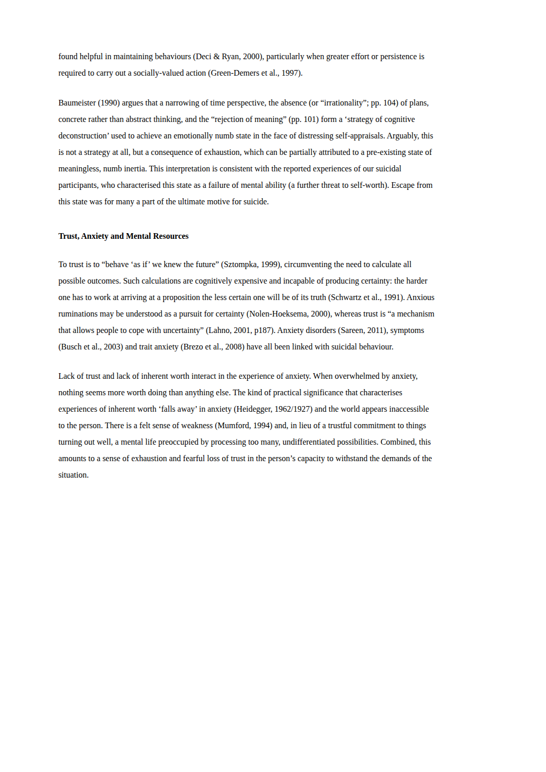found helpful in maintaining behaviours (Deci & Ryan, 2000), particularly when greater effort or persistence is required to carry out a socially-valued action (Green-Demers et al., 1997).
Baumeister (1990) argues that a narrowing of time perspective, the absence (or “irrationality”; pp. 104) of plans, concrete rather than abstract thinking, and the “rejection of meaning” (pp. 101) form a ‘strategy of cognitive deconstruction’ used to achieve an emotionally numb state in the face of distressing self-appraisals. Arguably, this is not a strategy at all, but a consequence of exhaustion, which can be partially attributed to a pre-existing state of meaningless, numb inertia. This interpretation is consistent with the reported experiences of our suicidal participants, who characterised this state as a failure of mental ability (a further threat to self-worth). Escape from this state was for many a part of the ultimate motive for suicide.
Trust, Anxiety and Mental Resources
To trust is to “behave ‘as if’ we knew the future” (Sztompka, 1999), circumventing the need to calculate all possible outcomes. Such calculations are cognitively expensive and incapable of producing certainty: the harder one has to work at arriving at a proposition the less certain one will be of its truth (Schwartz et al., 1991). Anxious ruminations may be understood as a pursuit for certainty (Nolen-Hoeksema, 2000), whereas trust is “a mechanism that allows people to cope with uncertainty” (Lahno, 2001, p187). Anxiety disorders (Sareen, 2011), symptoms (Busch et al., 2003) and trait anxiety (Brezo et al., 2008) have all been linked with suicidal behaviour.
Lack of trust and lack of inherent worth interact in the experience of anxiety. When overwhelmed by anxiety, nothing seems more worth doing than anything else. The kind of practical significance that characterises experiences of inherent worth ‘falls away’ in anxiety (Heidegger, 1962/1927) and the world appears inaccessible to the person. There is a felt sense of weakness (Mumford, 1994) and, in lieu of a trustful commitment to things turning out well, a mental life preoccupied by processing too many, undifferentiated possibilities. Combined, this amounts to a sense of exhaustion and fearful loss of trust in the person’s capacity to withstand the demands of the situation.